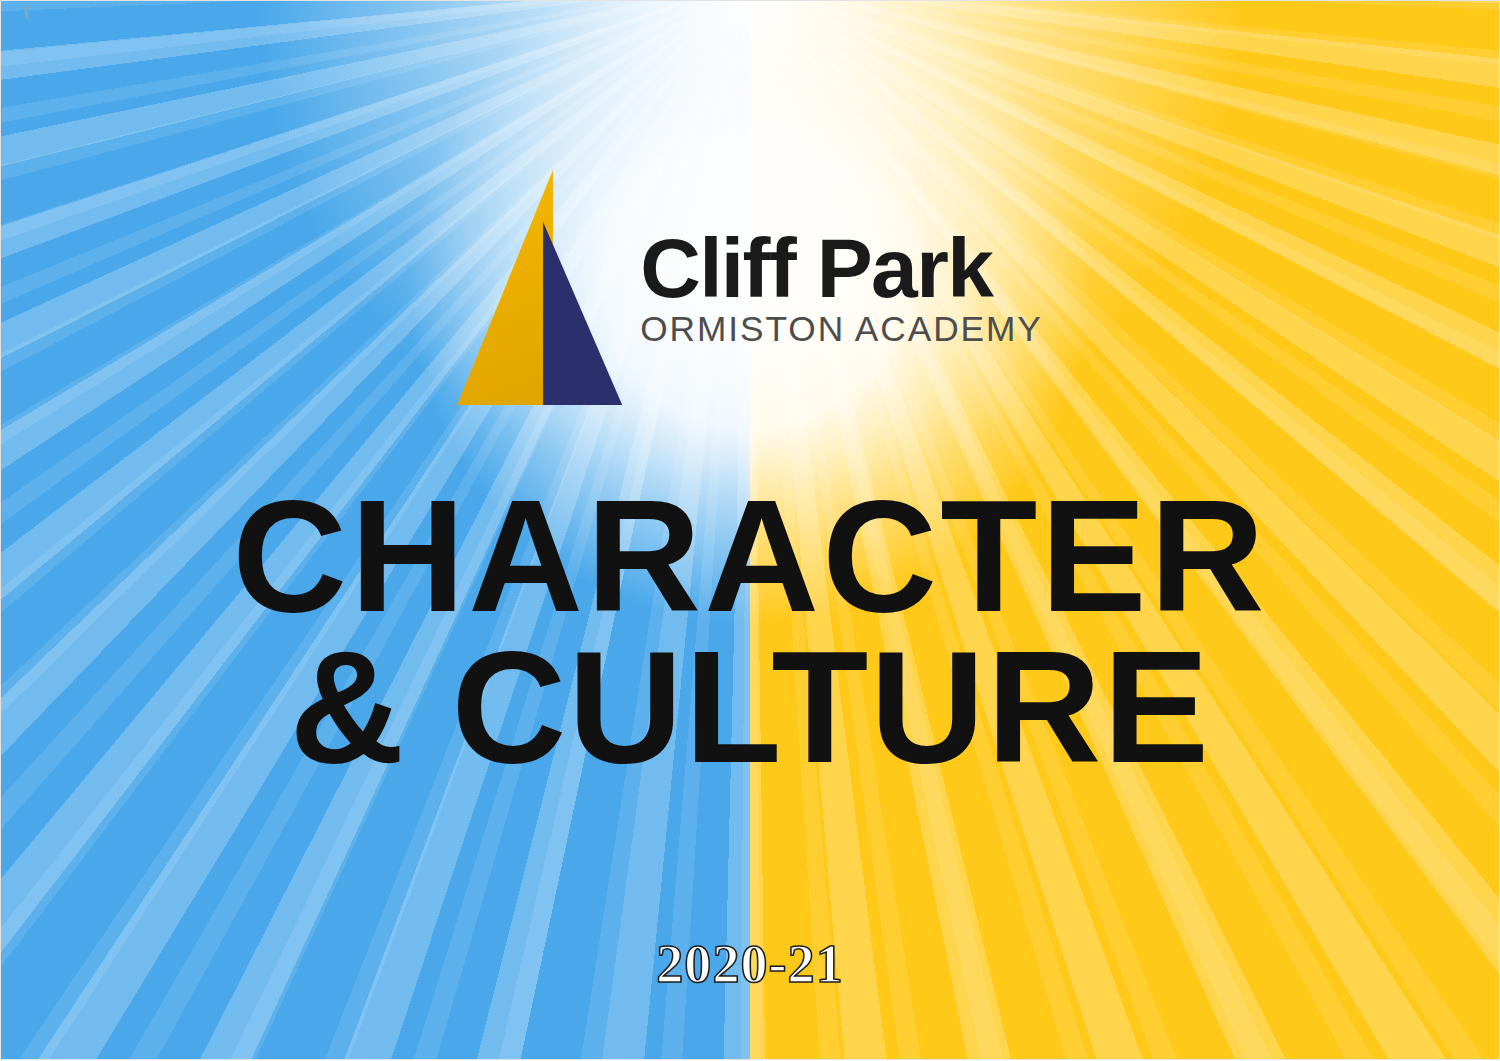Cliff Park
ORMISTON ACADEMY
CHARACTER & CULTURE
2020-21